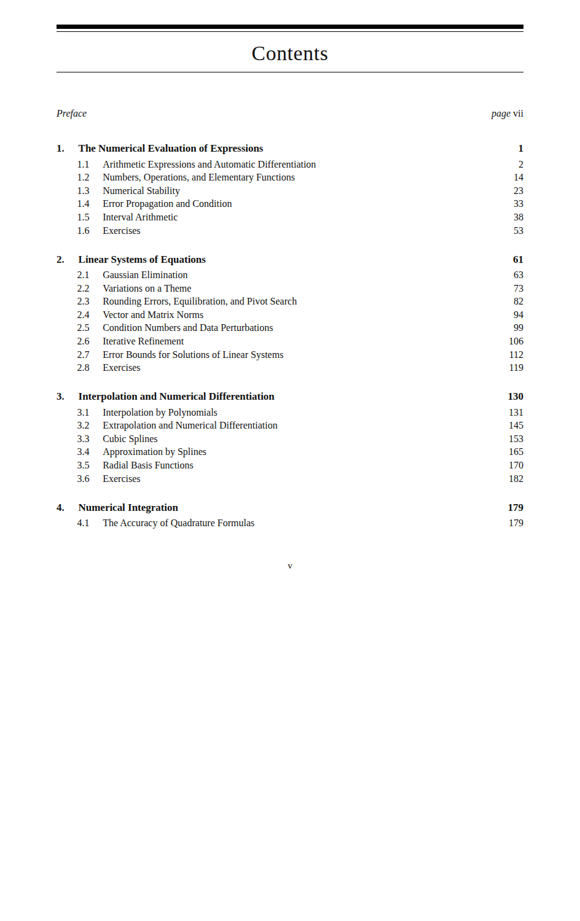Contents
Preface page vii
1. The Numerical Evaluation of Expressions 1
1.1 Arithmetic Expressions and Automatic Differentiation 2
1.2 Numbers, Operations, and Elementary Functions 14
1.3 Numerical Stability 23
1.4 Error Propagation and Condition 33
1.5 Interval Arithmetic 38
1.6 Exercises 53
2. Linear Systems of Equations 61
2.1 Gaussian Elimination 63
2.2 Variations on a Theme 73
2.3 Rounding Errors, Equilibration, and Pivot Search 82
2.4 Vector and Matrix Norms 94
2.5 Condition Numbers and Data Perturbations 99
2.6 Iterative Refinement 106
2.7 Error Bounds for Solutions of Linear Systems 112
2.8 Exercises 119
3. Interpolation and Numerical Differentiation 130
3.1 Interpolation by Polynomials 131
3.2 Extrapolation and Numerical Differentiation 145
3.3 Cubic Splines 153
3.4 Approximation by Splines 165
3.5 Radial Basis Functions 170
3.6 Exercises 182
4. Numerical Integration 179
4.1 The Accuracy of Quadrature Formulas 179
v